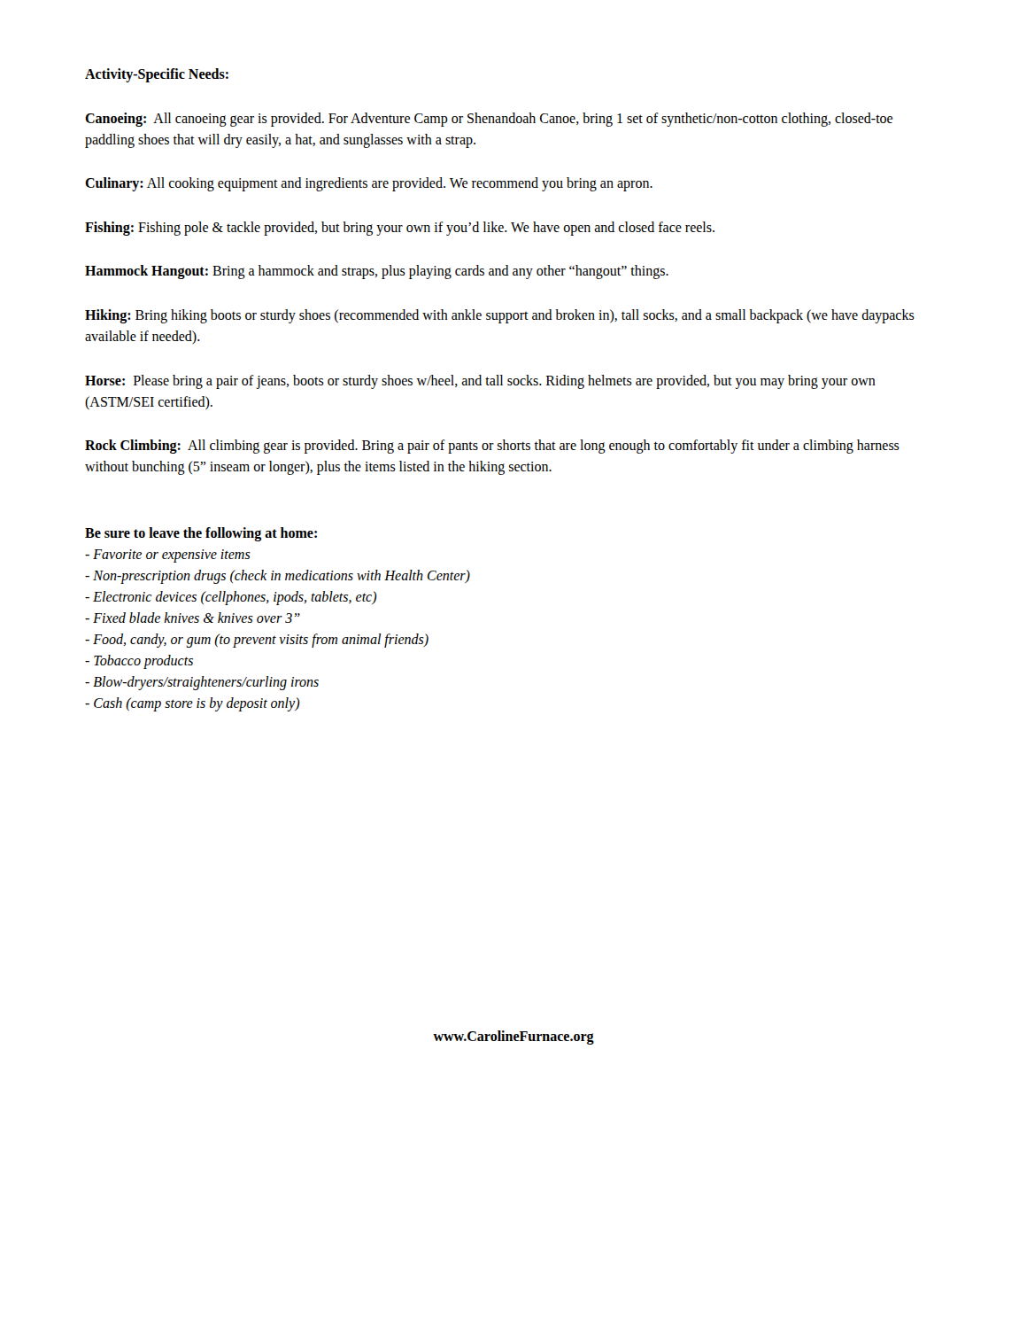Activity-Specific Needs:
Canoeing: All canoeing gear is provided. For Adventure Camp or Shenandoah Canoe, bring 1 set of synthetic/non-cotton clothing, closed-toe paddling shoes that will dry easily, a hat, and sunglasses with a strap.
Culinary: All cooking equipment and ingredients are provided. We recommend you bring an apron.
Fishing: Fishing pole & tackle provided, but bring your own if you’d like. We have open and closed face reels.
Hammock Hangout: Bring a hammock and straps, plus playing cards and any other “hangout” things.
Hiking: Bring hiking boots or sturdy shoes (recommended with ankle support and broken in), tall socks, and a small backpack (we have daypacks available if needed).
Horse: Please bring a pair of jeans, boots or sturdy shoes w/heel, and tall socks. Riding helmets are provided, but you may bring your own (ASTM/SEI certified).
Rock Climbing: All climbing gear is provided. Bring a pair of pants or shorts that are long enough to comfortably fit under a climbing harness without bunching (5” inseam or longer), plus the items listed in the hiking section.
Be sure to leave the following at home:
- Favorite or expensive items
- Non-prescription drugs (check in medications with Health Center)
- Electronic devices (cellphones, ipods, tablets, etc)
- Fixed blade knives & knives over 3”
- Food, candy, or gum (to prevent visits from animal friends)
- Tobacco products
- Blow-dryers/straighteners/curling irons
- Cash (camp store is by deposit only)
www.CarolineFurnace.org